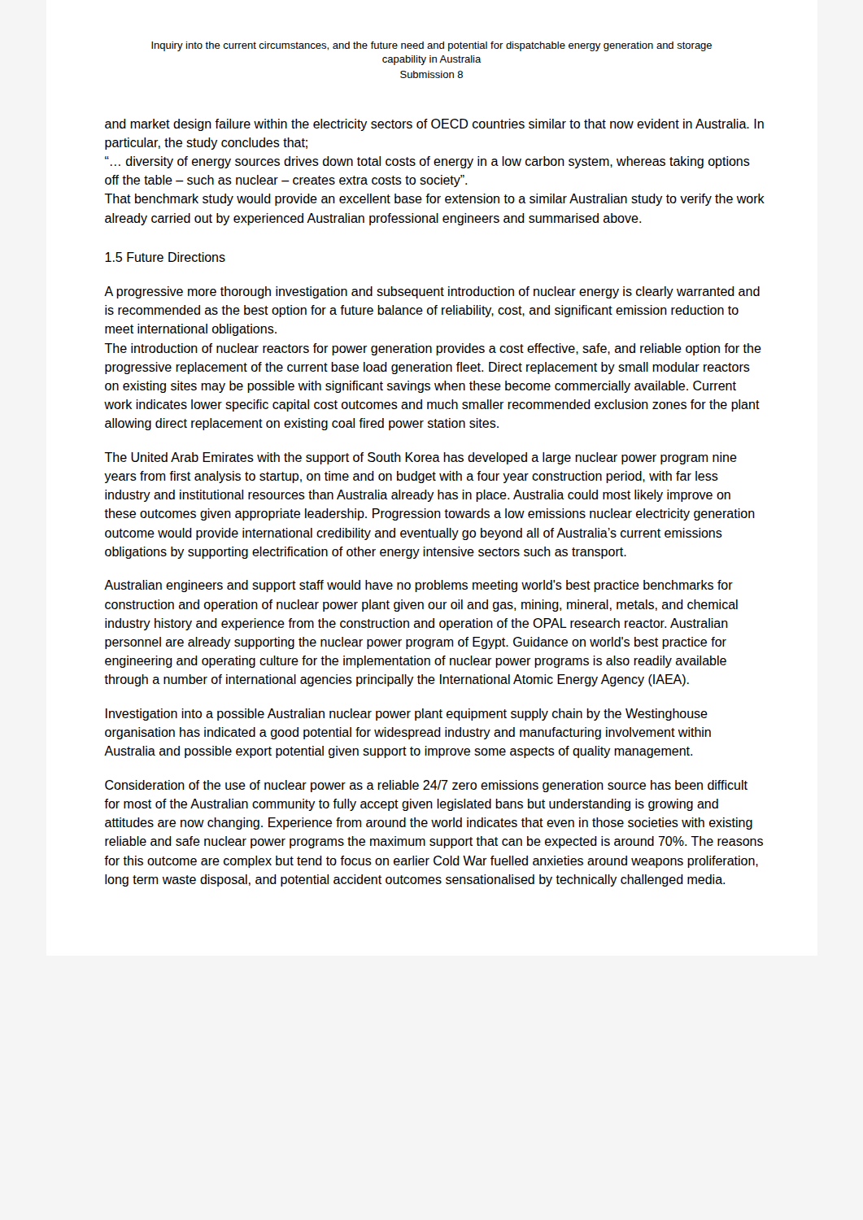Inquiry into the current circumstances, and the future need and potential for dispatchable energy generation and storage capability in Australia Submission 8
and market design failure within the electricity sectors of OECD countries similar to that now evident in Australia. In particular, the study concludes that;
“… diversity of energy sources drives down total costs of energy in a low carbon system, whereas taking options off the table – such as nuclear – creates extra costs to society”.
That benchmark study would provide an excellent base for extension to a similar Australian study to verify the work already carried out by experienced Australian professional engineers and summarised above.
1.5 Future Directions
A progressive more thorough investigation and subsequent introduction of nuclear energy is clearly warranted and is recommended as the best option for a future balance of reliability, cost, and significant emission reduction to meet international obligations.
The introduction of nuclear reactors for power generation provides a cost effective, safe, and reliable option for the progressive replacement of the current base load generation fleet. Direct replacement by small modular reactors on existing sites may be possible with significant savings when these become commercially available. Current work indicates lower specific capital cost outcomes and much smaller recommended exclusion zones for the plant allowing direct replacement on existing coal fired power station sites.
The United Arab Emirates with the support of South Korea has developed a large nuclear power program nine years from first analysis to startup, on time and on budget with a four year construction period, with far less industry and institutional resources than Australia already has in place. Australia could most likely improve on these outcomes given appropriate leadership. Progression towards a low emissions nuclear electricity generation outcome would provide international credibility and eventually go beyond all of Australia’s current emissions obligations by supporting electrification of other energy intensive sectors such as transport.
Australian engineers and support staff would have no problems meeting world's best practice benchmarks for construction and operation of nuclear power plant given our oil and gas, mining, mineral, metals, and chemical industry history and experience from the construction and operation of the OPAL research reactor. Australian personnel are already supporting the nuclear power program of Egypt. Guidance on world's best practice for engineering and operating culture for the implementation of nuclear power programs is also readily available through a number of international agencies principally the International Atomic Energy Agency (IAEA).
Investigation into a possible Australian nuclear power plant equipment supply chain by the Westinghouse organisation has indicated a good potential for widespread industry and manufacturing involvement within Australia and possible export potential given support to improve some aspects of quality management.
Consideration of the use of nuclear power as a reliable 24/7 zero emissions generation source has been difficult for most of the Australian community to fully accept given legislated bans but understanding is growing and attitudes are now changing. Experience from around the world indicates that even in those societies with existing reliable and safe nuclear power programs the maximum support that can be expected is around 70%. The reasons for this outcome are complex but tend to focus on earlier Cold War fuelled anxieties around weapons proliferation, long term waste disposal, and potential accident outcomes sensationalised by technically challenged media.